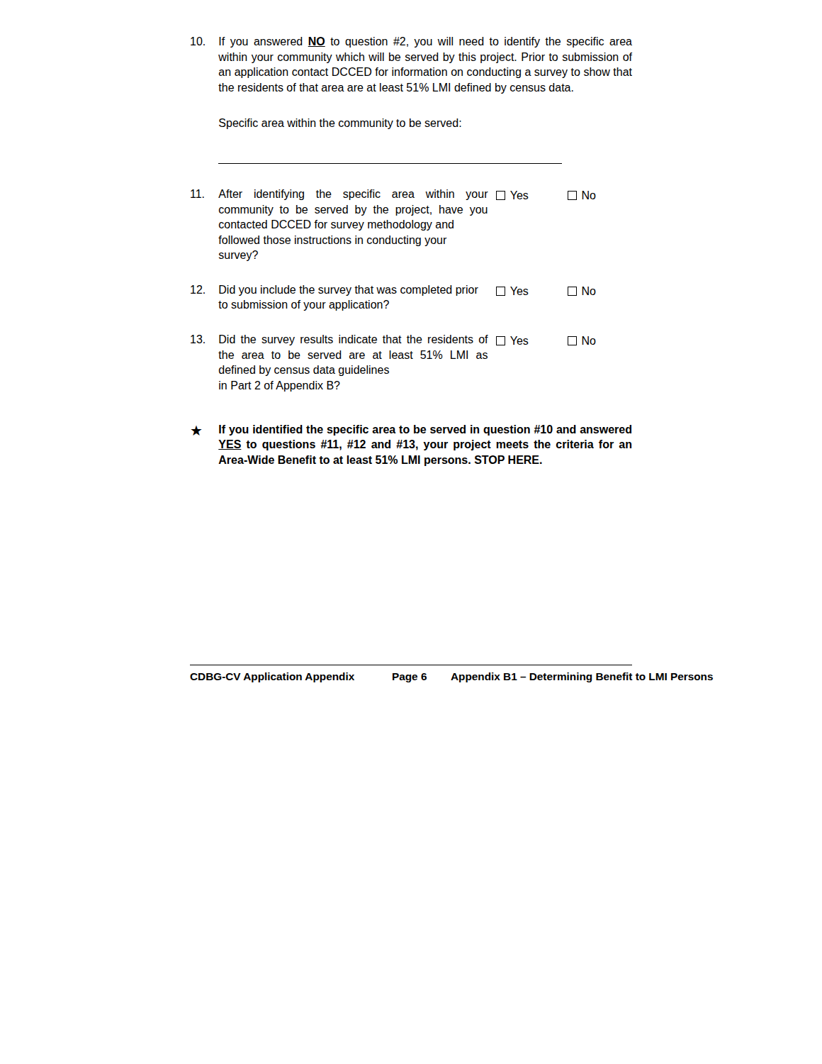10.
If you answered NO to question #2, you will need to identify the specific area within your community which will be served by this project. Prior to submission of an application contact DCCED for information on conducting a survey to show that the residents of that area are at least 51% LMI defined by census data.
Specific area within the community to be served:
11.
After identifying the specific area within your community to be served by the project, have you contacted DCCED for survey methodology and
followed those instructions in conducting your survey?
Yes No
12.
Did you include the survey that was completed prior to submission of your application?
Yes No
13.
Did the survey results indicate that the residents of the area to be served are at least 51% LMI as defined by census data guidelines
in Part 2 of Appendix B?
Yes No
★
If you identified the specific area to be served in question #10 and answered YES to questions #11, #12 and #13, your project meets the criteria for an Area-Wide Benefit to at least 51% LMI persons. STOP HERE.
CDBG-CV Application Appendix
Page 6
Appendix B1 – Determining Benefit to LMI Persons